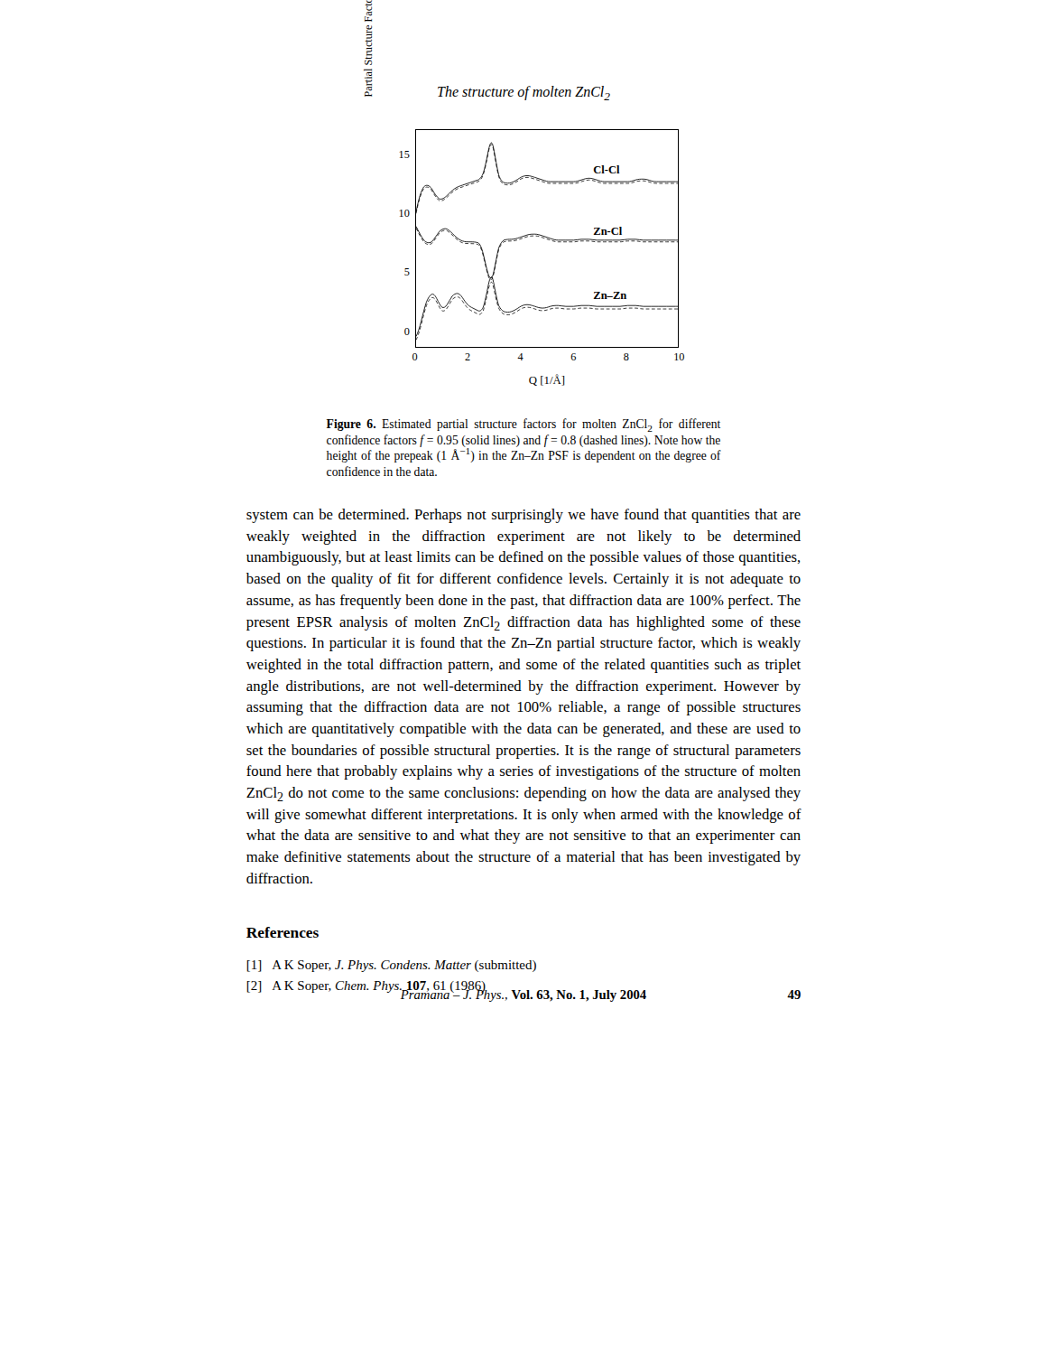The structure of molten ZnCl2
Cl-Cl Zn-Cl Zn–Zn
Partial Structure Factor [per atom]
15 10 5 0
0 2 4 6 8 10
Q [1/Å]
Figure 6. Estimated partial structure factors for molten ZnCl2 for different confidence factors f = 0.95 (solid lines) and f = 0.8 (dashed lines). Note how the height of the prepeak (1 Å−1) in the Zn–Zn PSF is dependent on the degree of confidence in the data.
system can be determined. Perhaps not surprisingly we have found that quantities that are weakly weighted in the diffraction experiment are not likely to be determined unambiguously, but at least limits can be defined on the possible values of those quantities, based on the quality of fit for different confidence levels. Certainly it is not adequate to assume, as has frequently been done in the past, that diffraction data are 100% perfect. The present EPSR analysis of molten ZnCl2 diffraction data has highlighted some of these questions. In particular it is found that the Zn–Zn partial structure factor, which is weakly weighted in the total diffraction pattern, and some of the related quantities such as triplet angle distributions, are not well-determined by the diffraction experiment. However by assuming that the diffraction data are not 100% reliable, a range of possible structures which are quantitatively compatible with the data can be generated, and these are used to set the boundaries of possible structural properties. It is the range of structural parameters found here that probably explains why a series of investigations of the structure of molten ZnCl2 do not come to the same conclusions: depending on how the data are analysed they will give somewhat different interpretations. It is only when armed with the knowledge of what the data are sensitive to and what they are not sensitive to that an experimenter can make definitive statements about the structure of a material that has been investigated by diffraction.
References
[1] A K Soper, J. Phys. Condens. Matter (submitted)
[2] A K Soper, Chem. Phys. 107, 61 (1986)
Pramana – J. Phys., Vol. 63, No. 1, July 2004
49